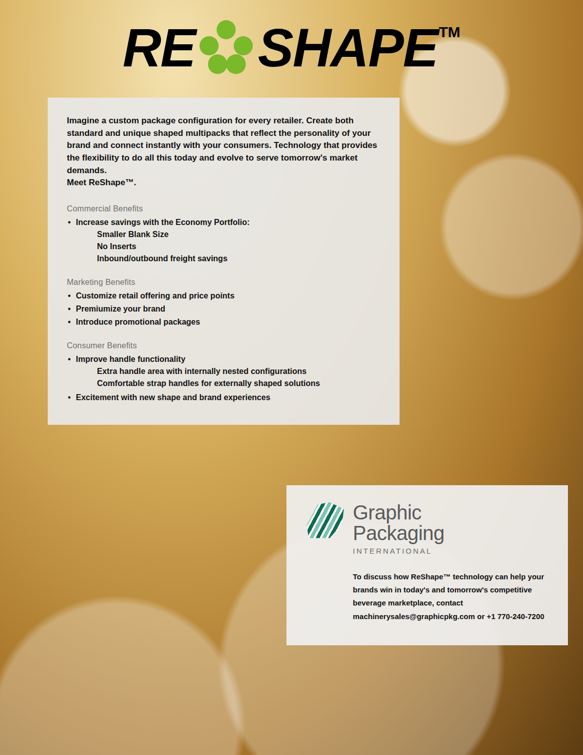RE SHAPE TM
Imagine a custom package configuration for every retailer. Create both standard and unique shaped multipacks that reflect the personality of your brand and connect instantly with your consumers. Technology that provides the flexibility to do all this today and evolve to serve tomorrow's market demands. Meet ReShape™.
Commercial Benefits
Increase savings with the Economy Portfolio:
Smaller Blank Size
No Inserts
Inbound/outbound freight savings
Marketing Benefits
Customize retail offering and price points
Premiumize your brand
Introduce promotional packages
Consumer Benefits
Improve handle functionality
Extra handle area with internally nested configurations
Comfortable strap handles for externally shaped solutions
Excitement with new shape and brand experiences
Graphic
Packaging INTERNATIONAL
To discuss how ReShape™ technology can help your brands win in today's and tomorrow's competitive beverage marketplace, contact machinerysales@graphicpkg.com or +1 770-240-7200